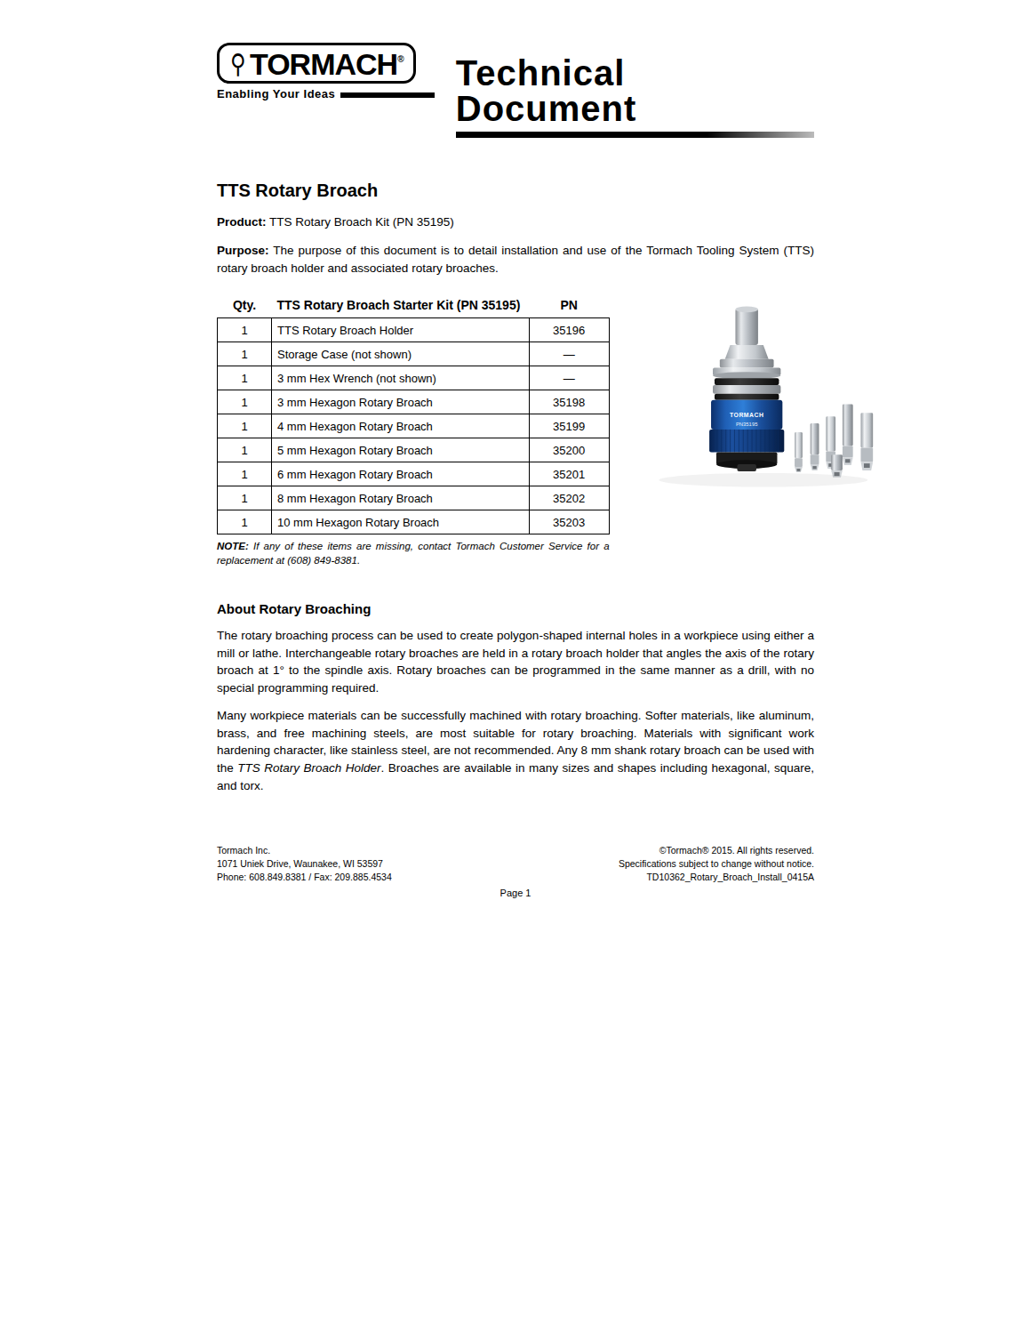⚲TORMACH®
Enabling Your Ideas
Technical Document
TTS Rotary Broach
Product: TTS Rotary Broach Kit (PN 35195)
Purpose: The purpose of this document is to detail installation and use of the Tormach Tooling System (TTS) rotary broach holder and associated rotary broaches.
| Qty. | TTS Rotary Broach Starter Kit (PN 35195) | PN |
| --- | --- | --- |
| 1 | TTS Rotary Broach Holder | 35196 |
| 1 | Storage Case (not shown) | — |
| 1 | 3 mm Hex Wrench (not shown) | — |
| 1 | 3 mm Hexagon Rotary Broach | 35198 |
| 1 | 4 mm Hexagon Rotary Broach | 35199 |
| 1 | 5 mm Hexagon Rotary Broach | 35200 |
| 1 | 6 mm Hexagon Rotary Broach | 35201 |
| 1 | 8 mm Hexagon Rotary Broach | 35202 |
| 1 | 10 mm Hexagon Rotary Broach | 35203 |
NOTE: If any of these items are missing, contact Tormach Customer Service for a replacement at (608) 849-8381.
TORMACH PN35195
About Rotary Broaching
The rotary broaching process can be used to create polygon-shaped internal holes in a workpiece using either a mill or lathe. Interchangeable rotary broaches are held in a rotary broach holder that angles the axis of the rotary broach at 1° to the spindle axis. Rotary broaches can be programmed in the same manner as a drill, with no special programming required.
Many workpiece materials can be successfully machined with rotary broaching. Softer materials, like aluminum, brass, and free machining steels, are most suitable for rotary broaching. Materials with significant work hardening character, like stainless steel, are not recommended. Any 8 mm shank rotary broach can be used with the TTS Rotary Broach Holder. Broaches are available in many sizes and shapes including hexagonal, square, and torx.
Tormach Inc.
1071 Uniek Drive, Waunakee, WI 53597
Phone: 608.849.8381 / Fax: 209.885.4534
©Tormach® 2015. All rights reserved.
Specifications subject to change without notice.
TD10362_Rotary_Broach_Install_0415A
Page 1